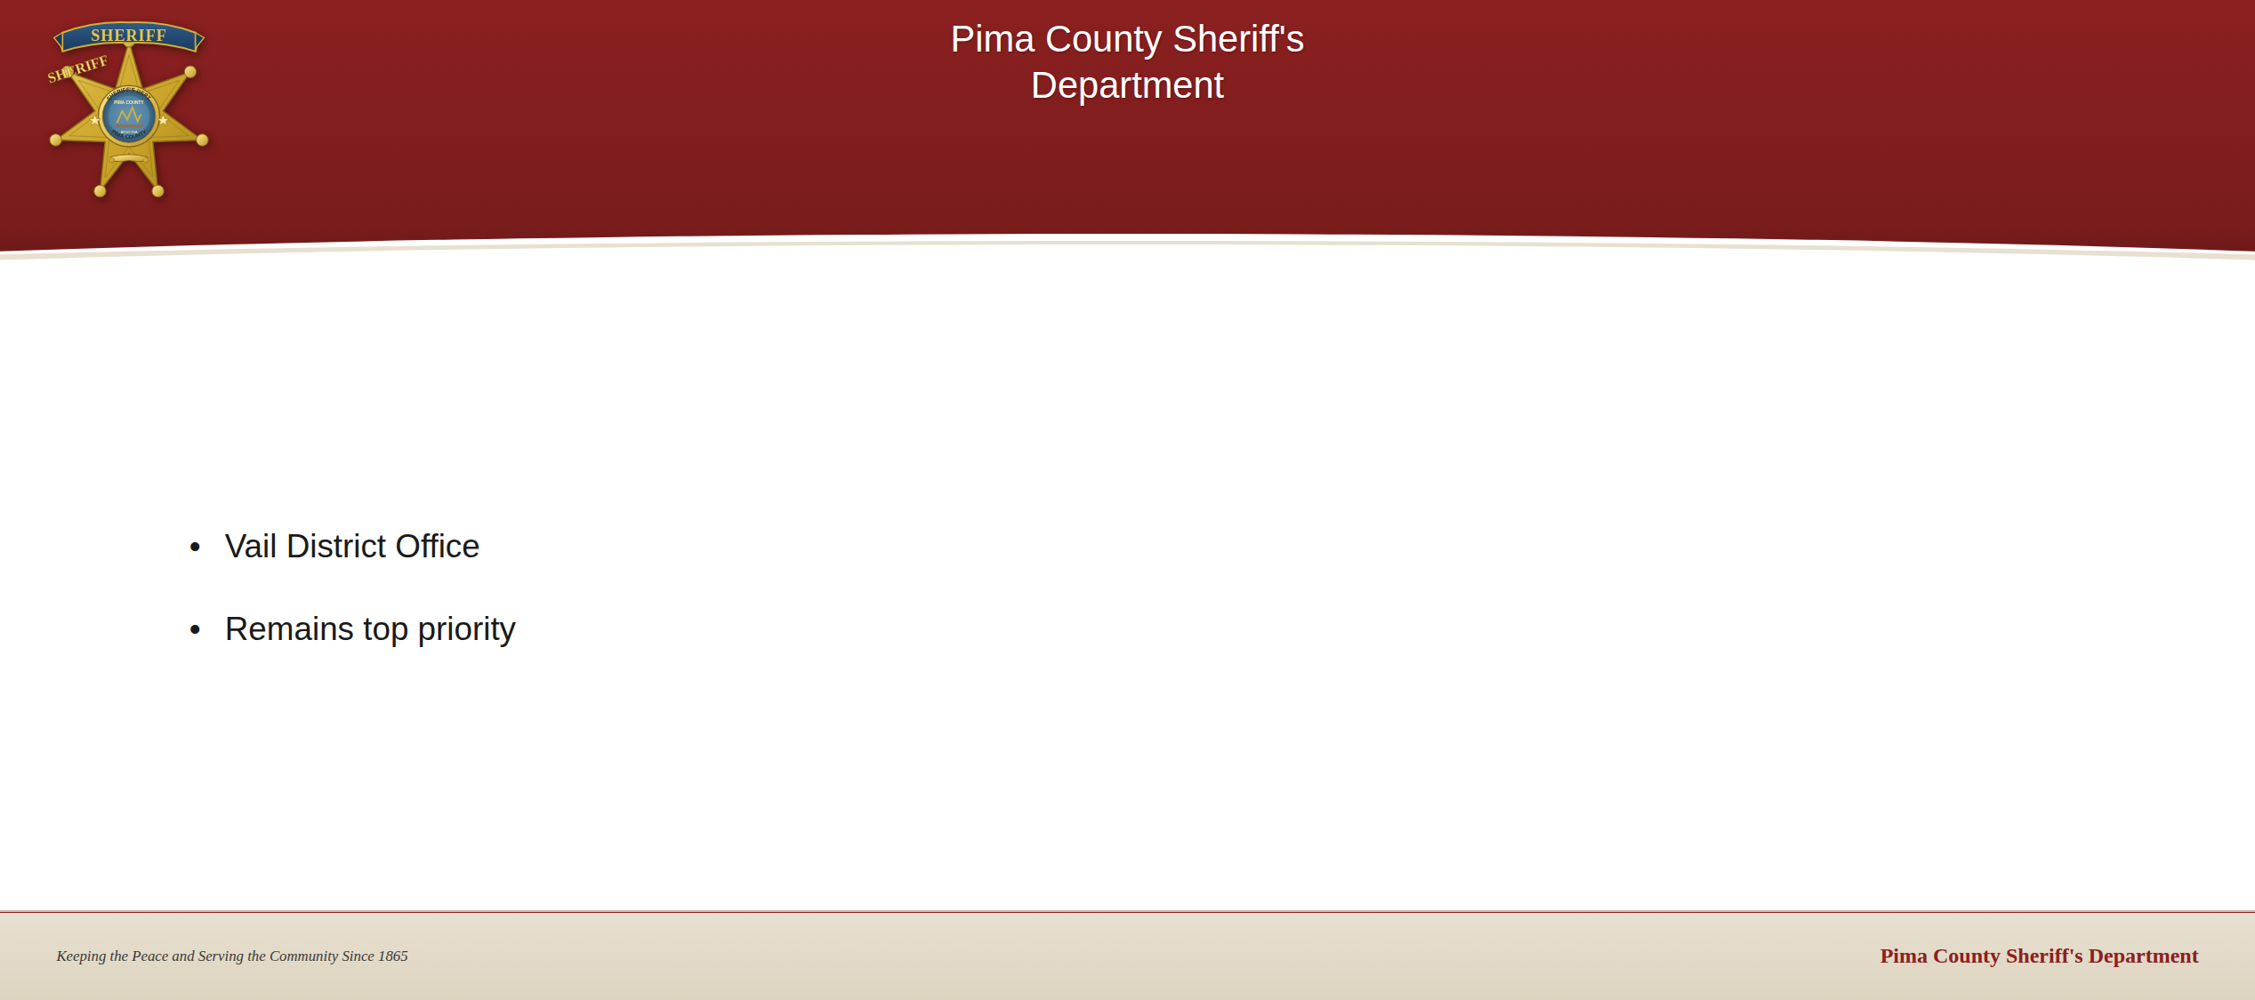Pima County Sheriff's
Department
PIMA COUNTY ARIZONA SHERIFF'S DEPT. PIMA COUNTY SHERIFF SHERIFF
Vail District Office
Remains top priority
Keeping the Peace and Serving the Community Since 1865
Pima County Sheriff's Department